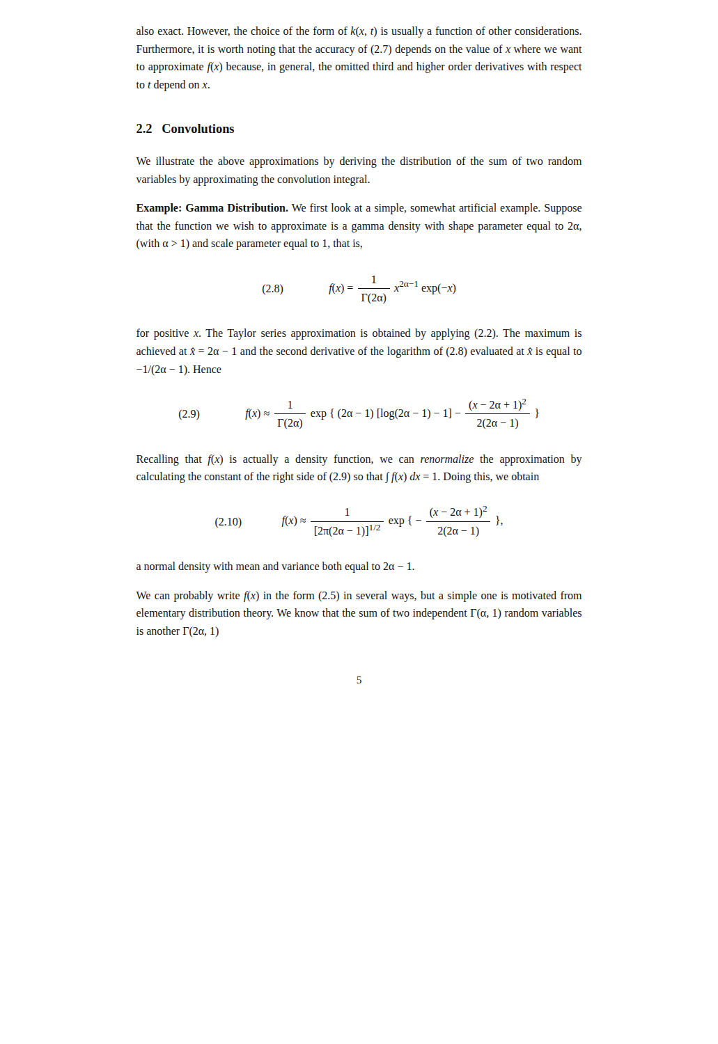also exact. However, the choice of the form of k(x, t) is usually a function of other considerations. Furthermore, it is worth noting that the accuracy of (2.7) depends on the value of x where we want to approximate f(x) because, in general, the omitted third and higher order derivatives with respect to t depend on x.
2.2 Convolutions
We illustrate the above approximations by deriving the distribution of the sum of two random variables by approximating the convolution integral.
Example: Gamma Distribution. We first look at a simple, somewhat artificial example. Suppose that the function we wish to approximate is a gamma density with shape parameter equal to 2α, (with α > 1) and scale parameter equal to 1, that is,
(2.8)
f(x) = 1 Γ(2α) x2α−1 exp(−x)
for positive x. The Taylor series approximation is obtained by applying (2.2). The maximum is achieved at x̂ = 2α − 1 and the second derivative of the logarithm of (2.8) evaluated at x̂ is equal to −1/(2α − 1). Hence
(2.9)
f(x) ≈ 1 Γ(2α) exp { (2α − 1) [log(2α − 1) − 1] − (x − 2α + 1)22(2α − 1) }
Recalling that f(x) is actually a density function, we can renormalize the approximation by calculating the constant of the right side of (2.9) so that ∫ f(x) dx = 1. Doing this, we obtain
(2.10)
f(x) ≈ 1[2π(2α − 1)]1/2 exp { − (x − 2α + 1)22(2α − 1) },
a normal density with mean and variance both equal to 2α − 1.
We can probably write f(x) in the form (2.5) in several ways, but a simple one is motivated from elementary distribution theory. We know that the sum of two independent Γ(α, 1) random variables is another Γ(2α, 1)
5